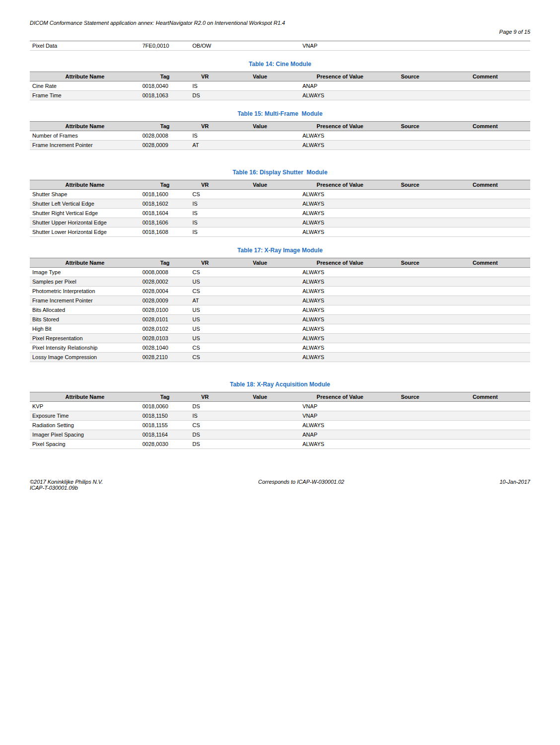DICOM Conformance Statement application annex: HeartNavigator R2.0 on Interventional Workspot R1.4 Page 9 of 15
| Pixel Data | 7FE0,0010 | OB/OW | | VNAP | | |
Table 14: Cine Module
| Attribute Name | Tag | VR | Value | Presence of Value | Source | Comment |
| --- | --- | --- | --- | --- | --- | --- |
| Cine Rate | 0018,0040 | IS | | ANAP | | |
| Frame Time | 0018,1063 | DS | | ALWAYS | | |
Table 15: Multi-Frame Module
| Attribute Name | Tag | VR | Value | Presence of Value | Source | Comment |
| --- | --- | --- | --- | --- | --- | --- |
| Number of Frames | 0028,0008 | IS | | ALWAYS | | |
| Frame Increment Pointer | 0028,0009 | AT | | ALWAYS | | |
Table 16: Display Shutter Module
| Attribute Name | Tag | VR | Value | Presence of Value | Source | Comment |
| --- | --- | --- | --- | --- | --- | --- |
| Shutter Shape | 0018,1600 | CS | | ALWAYS | | |
| Shutter Left Vertical Edge | 0018,1602 | IS | | ALWAYS | | |
| Shutter Right Vertical Edge | 0018,1604 | IS | | ALWAYS | | |
| Shutter Upper Horizontal Edge | 0018,1606 | IS | | ALWAYS | | |
| Shutter Lower Horizontal Edge | 0018,1608 | IS | | ALWAYS | | |
Table 17: X-Ray Image Module
| Attribute Name | Tag | VR | Value | Presence of Value | Source | Comment |
| --- | --- | --- | --- | --- | --- | --- |
| Image Type | 0008,0008 | CS | | ALWAYS | | |
| Samples per Pixel | 0028,0002 | US | | ALWAYS | | |
| Photometric Interpretation | 0028,0004 | CS | | ALWAYS | | |
| Frame Increment Pointer | 0028,0009 | AT | | ALWAYS | | |
| Bits Allocated | 0028,0100 | US | | ALWAYS | | |
| Bits Stored | 0028,0101 | US | | ALWAYS | | |
| High Bit | 0028,0102 | US | | ALWAYS | | |
| Pixel Representation | 0028,0103 | US | | ALWAYS | | |
| Pixel Intensity Relationship | 0028,1040 | CS | | ALWAYS | | |
| Lossy Image Compression | 0028,2110 | CS | | ALWAYS | | |
Table 18: X-Ray Acquisition Module
| Attribute Name | Tag | VR | Value | Presence of Value | Source | Comment |
| --- | --- | --- | --- | --- | --- | --- |
| KVP | 0018,0060 | DS | | VNAP | | |
| Exposure Time | 0018,1150 | IS | | VNAP | | |
| Radiation Setting | 0018,1155 | CS | | ALWAYS | | |
| Imager Pixel Spacing | 0018,1164 | DS | | ANAP | | |
| Pixel Spacing | 0028,0030 | DS | | ALWAYS | | |
©2017 Koninklijke Philips N.V.
ICAP-T-030001.09b
Corresponds to ICAP-W-030001.02
10-Jan-2017